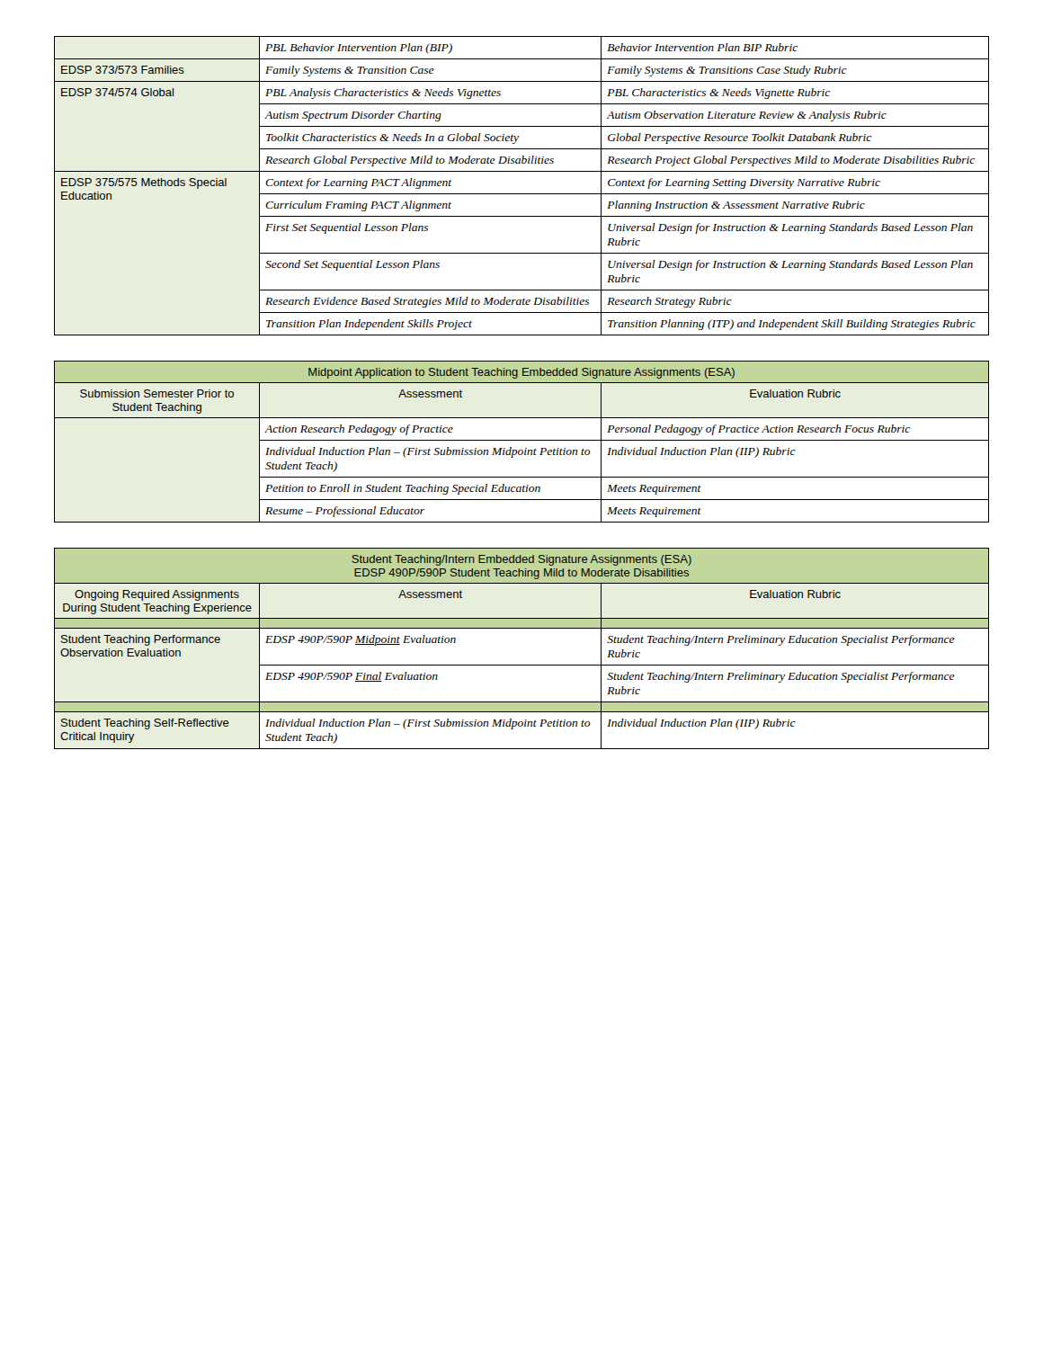| | PBL Behavior Intervention Plan (BIP) | Behavior Intervention Plan BIP Rubric |
| EDSP 373/573 Families | Family Systems & Transition Case | Family Systems & Transitions Case Study Rubric |
| EDSP 374/574 Global | PBL Analysis Characteristics & Needs Vignettes | PBL Characteristics & Needs Vignette Rubric |
| Autism Spectrum Disorder Charting | Autism Observation Literature Review & Analysis Rubric |
| Toolkit Characteristics & Needs In a Global Society | Global Perspective Resource Toolkit Databank Rubric |
| Research Global Perspective Mild to Moderate Disabilities | Research Project Global Perspectives Mild to Moderate Disabilities Rubric |
| EDSP 375/575 Methods Special Education | Context for Learning PACT Alignment | Context for Learning Setting Diversity Narrative Rubric |
| Curriculum Framing PACT Alignment | Planning Instruction & Assessment Narrative Rubric |
| First Set Sequential Lesson Plans | Universal Design for Instruction & Learning Standards Based Lesson Plan Rubric |
| Second Set Sequential Lesson Plans | Universal Design for Instruction & Learning Standards Based Lesson Plan Rubric |
| Research Evidence Based Strategies Mild to Moderate Disabilities | Research Strategy Rubric |
| Transition Plan Independent Skills Project | Transition Planning (ITP) and Independent Skill Building Strategies Rubric |
| Midpoint Application to Student Teaching Embedded Signature Assignments (ESA) |
| Submission Semester Prior to Student Teaching | Assessment | Evaluation Rubric |
| | Action Research Pedagogy of Practice | Personal Pedagogy of Practice Action Research Focus Rubric |
| Individual Induction Plan – (First Submission Midpoint Petition to Student Teach) | Individual Induction Plan (IIP) Rubric |
| Petition to Enroll in Student Teaching Special Education | Meets Requirement |
| Resume – Professional Educator | Meets Requirement |
| Student Teaching/Intern Embedded Signature Assignments (ESA) EDSP 490P/590P Student Teaching Mild to Moderate Disabilities |
| Ongoing Required Assignments During Student Teaching Experience | Assessment | Evaluation Rubric |
| Student Teaching Performance Observation Evaluation | EDSP 490P/590P Midpoint Evaluation | Student Teaching/Intern Preliminary Education Specialist Performance Rubric |
| EDSP 490P/590P Final Evaluation | Student Teaching/Intern Preliminary Education Specialist Performance Rubric |
| Student Teaching Self-Reflective Critical Inquiry | Individual Induction Plan – (First Submission Midpoint Petition to Student Teach) | Individual Induction Plan (IIP) Rubric |